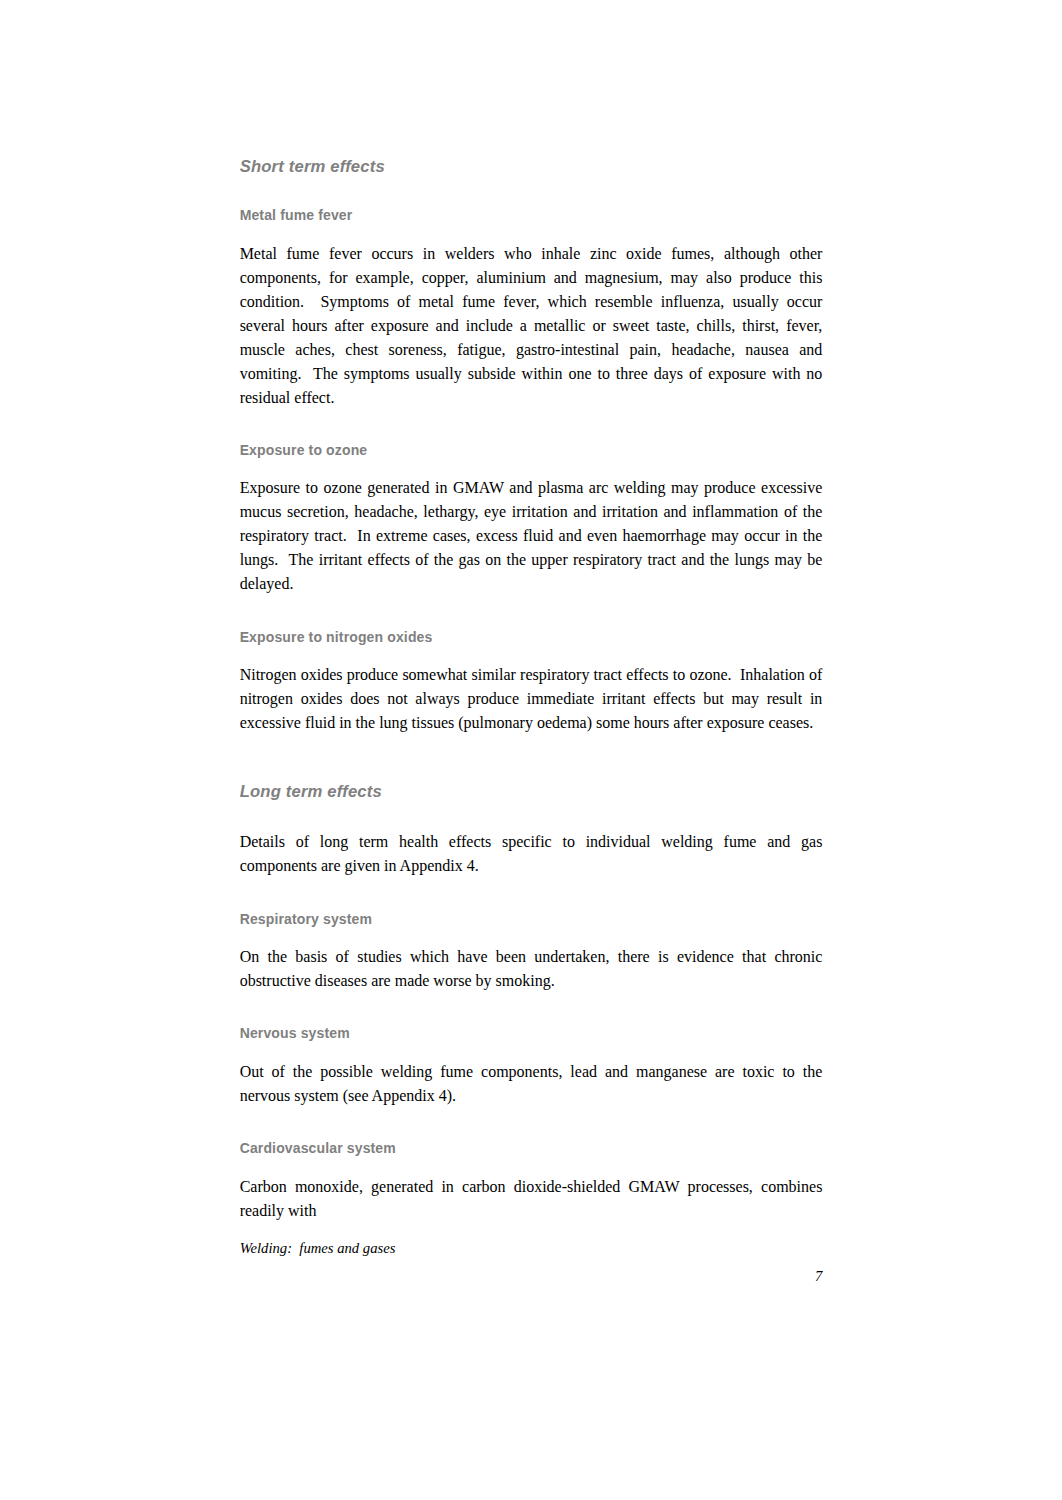Short term effects
Metal fume fever
Metal fume fever occurs in welders who inhale zinc oxide fumes, although other components, for example, copper, aluminium and magnesium, may also produce this condition. Symptoms of metal fume fever, which resemble influenza, usually occur several hours after exposure and include a metallic or sweet taste, chills, thirst, fever, muscle aches, chest soreness, fatigue, gastro-intestinal pain, headache, nausea and vomiting. The symptoms usually subside within one to three days of exposure with no residual effect.
Exposure to ozone
Exposure to ozone generated in GMAW and plasma arc welding may produce excessive mucus secretion, headache, lethargy, eye irritation and irritation and inflammation of the respiratory tract. In extreme cases, excess fluid and even haemorrhage may occur in the lungs. The irritant effects of the gas on the upper respiratory tract and the lungs may be delayed.
Exposure to nitrogen oxides
Nitrogen oxides produce somewhat similar respiratory tract effects to ozone. Inhalation of nitrogen oxides does not always produce immediate irritant effects but may result in excessive fluid in the lung tissues (pulmonary oedema) some hours after exposure ceases.
Long term effects
Details of long term health effects specific to individual welding fume and gas components are given in Appendix 4.
Respiratory system
On the basis of studies which have been undertaken, there is evidence that chronic obstructive diseases are made worse by smoking.
Nervous system
Out of the possible welding fume components, lead and manganese are toxic to the nervous system (see Appendix 4).
Cardiovascular system
Carbon monoxide, generated in carbon dioxide-shielded GMAW processes, combines readily with
Welding: fumes and gases
7